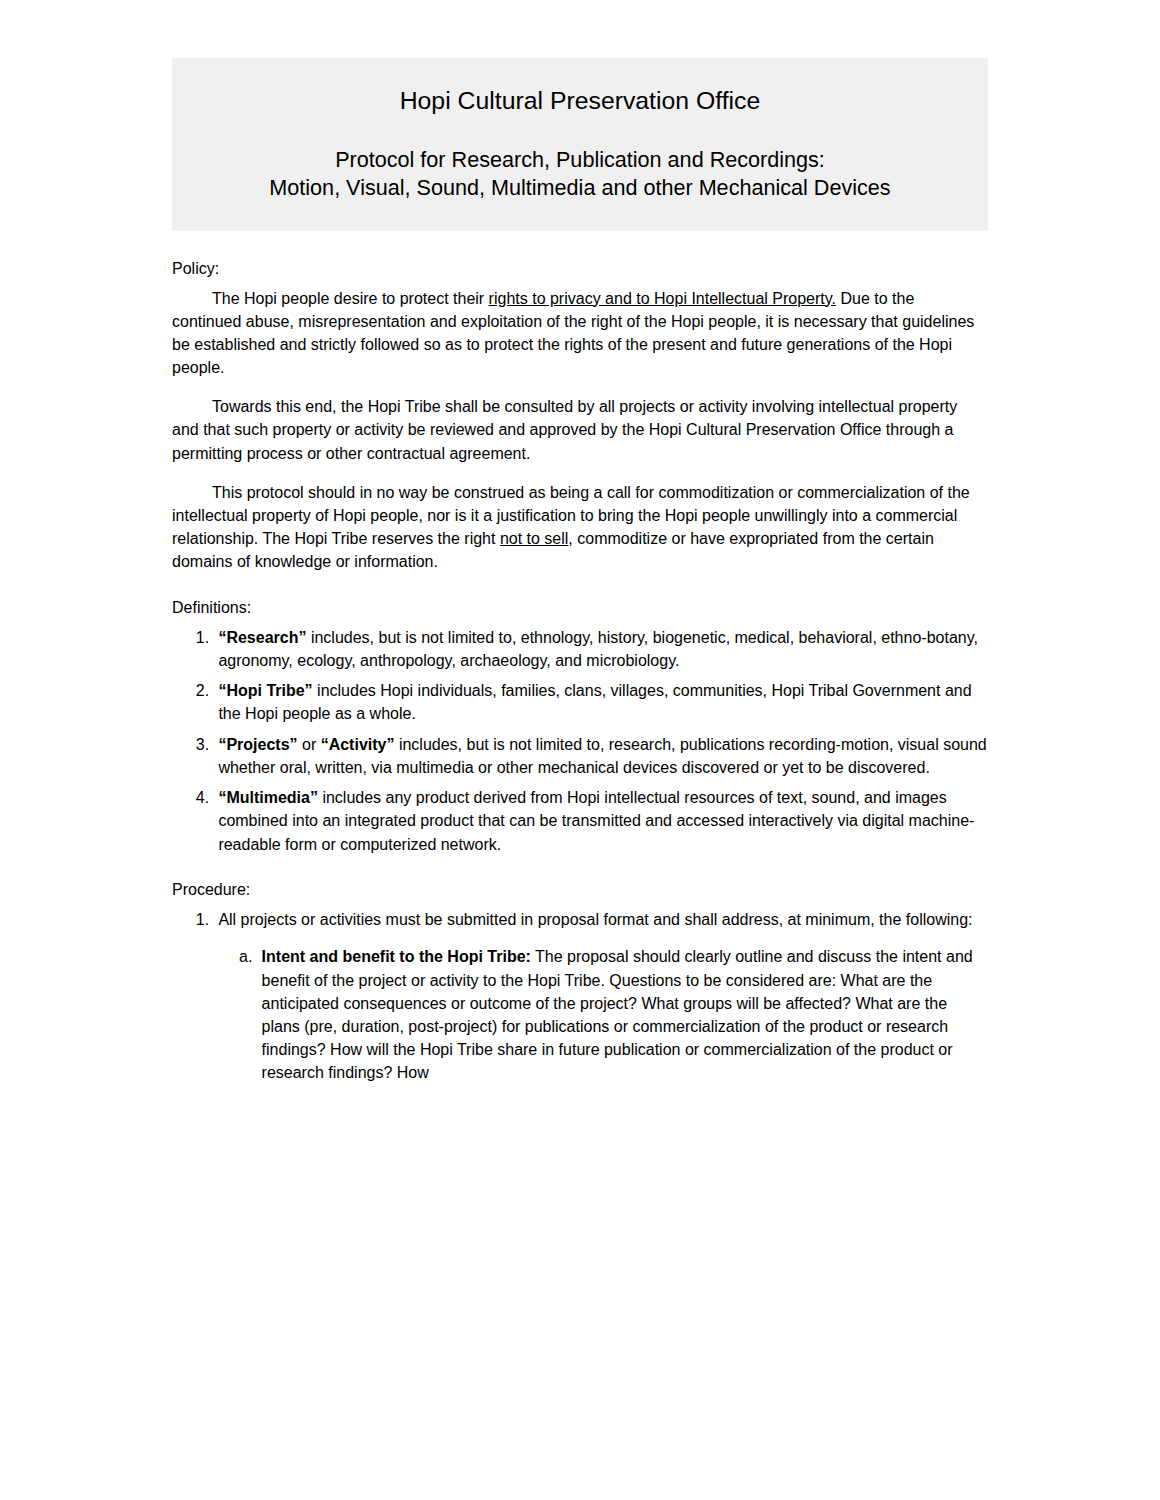Hopi Cultural Preservation Office
Protocol for Research, Publication and Recordings:
Motion, Visual, Sound, Multimedia and other Mechanical Devices
Policy:
The Hopi people desire to protect their rights to privacy and to Hopi Intellectual Property. Due to the continued abuse, misrepresentation and exploitation of the right of the Hopi people, it is necessary that guidelines be established and strictly followed so as to protect the rights of the present and future generations of the Hopi people.
Towards this end, the Hopi Tribe shall be consulted by all projects or activity involving intellectual property and that such property or activity be reviewed and approved by the Hopi Cultural Preservation Office through a permitting process or other contractual agreement.
This protocol should in no way be construed as being a call for commoditization or commercialization of the intellectual property of Hopi people, nor is it a justification to bring the Hopi people unwillingly into a commercial relationship. The Hopi Tribe reserves the right not to sell, commoditize or have expropriated from the certain domains of knowledge or information.
Definitions:
“Research” includes, but is not limited to, ethnology, history, biogenetic, medical, behavioral, ethno-botany, agronomy, ecology, anthropology, archaeology, and microbiology.
“Hopi Tribe” includes Hopi individuals, families, clans, villages, communities, Hopi Tribal Government and the Hopi people as a whole.
“Projects” or “Activity” includes, but is not limited to, research, publications recording-motion, visual sound whether oral, written, via multimedia or other mechanical devices discovered or yet to be discovered.
“Multimedia” includes any product derived from Hopi intellectual resources of text, sound, and images combined into an integrated product that can be transmitted and accessed interactively via digital machine-readable form or computerized network.
Procedure:
All projects or activities must be submitted in proposal format and shall address, at minimum, the following:
Intent and benefit to the Hopi Tribe: The proposal should clearly outline and discuss the intent and benefit of the project or activity to the Hopi Tribe. Questions to be considered are: What are the anticipated consequences or outcome of the project? What groups will be affected? What are the plans (pre, duration, post-project) for publications or commercialization of the product or research findings? How will the Hopi Tribe share in future publication or commercialization of the product or research findings? How